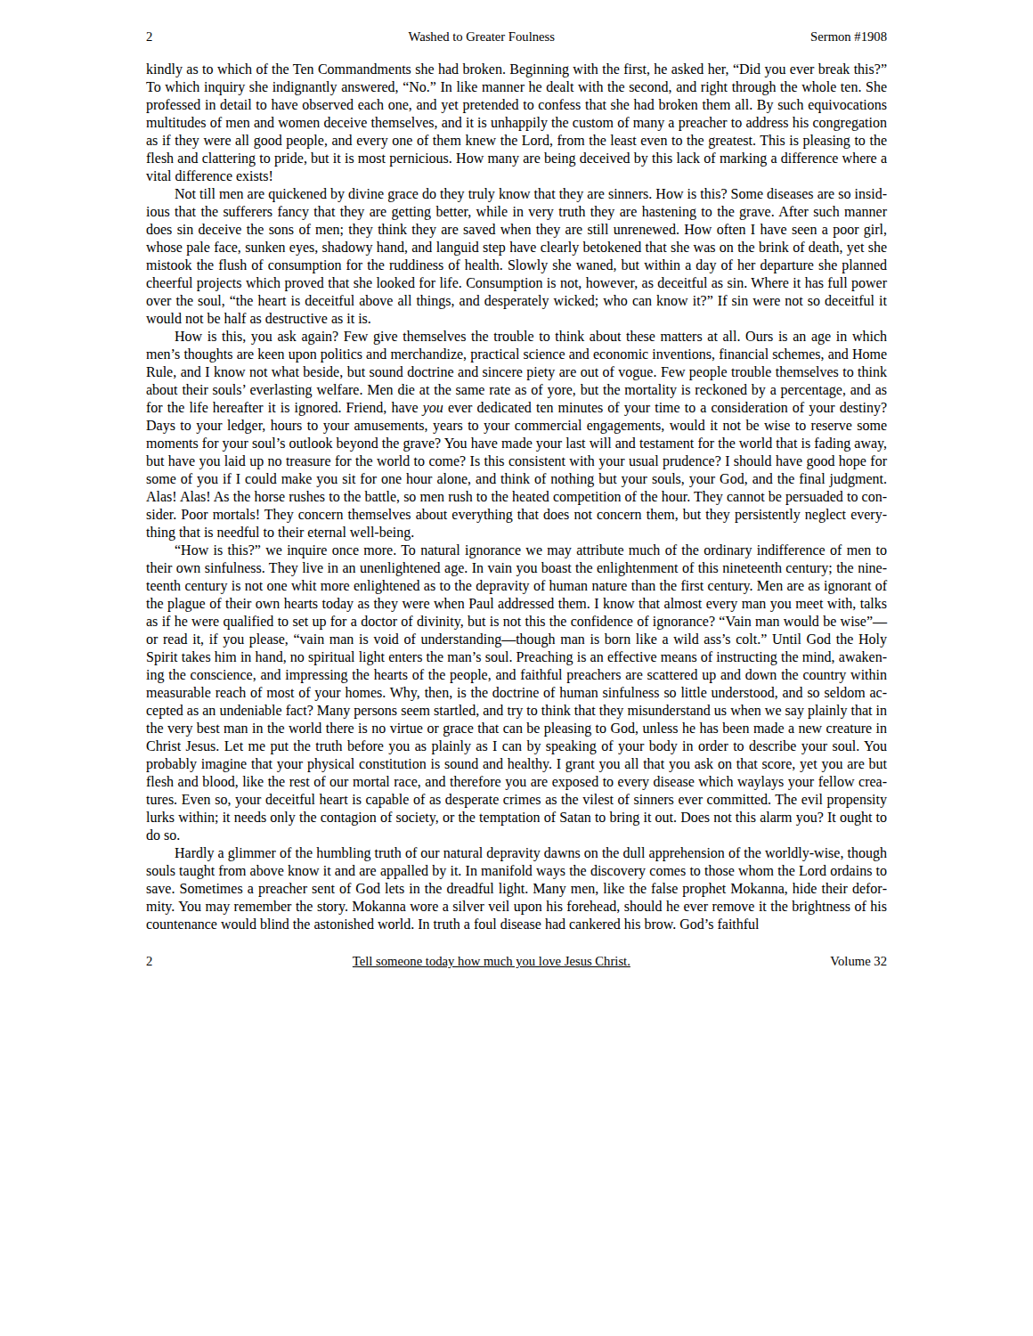2 Washed to Greater Foulness Sermon #1908
kindly as to which of the Ten Commandments she had broken. Beginning with the first, he asked her, “Did you ever break this?” To which inquiry she indignantly answered, “No.” In like manner he dealt with the second, and right through the whole ten. She professed in detail to have observed each one, and yet pretended to confess that she had broken them all. By such equivocations multitudes of men and women deceive themselves, and it is unhappily the custom of many a preacher to address his congregation as if they were all good people, and every one of them knew the Lord, from the least even to the greatest. This is pleasing to the flesh and clattering to pride, but it is most pernicious. How many are being deceived by this lack of marking a difference where a vital difference exists!
Not till men are quickened by divine grace do they truly know that they are sinners. How is this? Some diseases are so insidious that the sufferers fancy that they are getting better, while in very truth they are hastening to the grave. After such manner does sin deceive the sons of men; they think they are saved when they are still unrenewed. How often I have seen a poor girl, whose pale face, sunken eyes, shadowy hand, and languid step have clearly betokened that she was on the brink of death, yet she mistook the flush of consumption for the ruddiness of health. Slowly she waned, but within a day of her departure she planned cheerful projects which proved that she looked for life. Consumption is not, however, as deceitful as sin. Where it has full power over the soul, “the heart is deceitful above all things, and desperately wicked; who can know it?” If sin were not so deceitful it would not be half as destructive as it is.
How is this, you ask again? Few give themselves the trouble to think about these matters at all. Ours is an age in which men’s thoughts are keen upon politics and merchandize, practical science and economic inventions, financial schemes, and Home Rule, and I know not what beside, but sound doctrine and sincere piety are out of vogue. Few people trouble themselves to think about their souls’ everlasting welfare. Men die at the same rate as of yore, but the mortality is reckoned by a percentage, and as for the life hereafter it is ignored. Friend, have you ever dedicated ten minutes of your time to a consideration of your destiny? Days to your ledger, hours to your amusements, years to your commercial engagements, would it not be wise to reserve some moments for your soul’s outlook beyond the grave? You have made your last will and testament for the world that is fading away, but have you laid up no treasure for the world to come? Is this consistent with your usual prudence? I should have good hope for some of you if I could make you sit for one hour alone, and think of nothing but your souls, your God, and the final judgment. Alas! Alas! As the horse rushes to the battle, so men rush to the heated competition of the hour. They cannot be persuaded to consider. Poor mortals! They concern themselves about everything that does not concern them, but they persistently neglect everything that is needful to their eternal well-being.
“How is this?” we inquire once more. To natural ignorance we may attribute much of the ordinary indifference of men to their own sinfulness. They live in an unenlightened age. In vain you boast the enlightenment of this nineteenth century; the nineteenth century is not one whit more enlightened as to the depravity of human nature than the first century. Men are as ignorant of the plague of their own hearts today as they were when Paul addressed them. I know that almost every man you meet with, talks as if he were qualified to set up for a doctor of divinity, but is not this the confidence of ignorance? “Vain man would be wise”—or read it, if you please, “vain man is void of understanding—though man is born like a wild ass’s colt.” Until God the Holy Spirit takes him in hand, no spiritual light enters the man’s soul. Preaching is an effective means of instructing the mind, awakening the conscience, and impressing the hearts of the people, and faithful preachers are scattered up and down the country within measurable reach of most of your homes. Why, then, is the doctrine of human sinfulness so little understood, and so seldom accepted as an undeniable fact? Many persons seem startled, and try to think that they misunderstand us when we say plainly that in the very best man in the world there is no virtue or grace that can be pleasing to God, unless he has been made a new creature in Christ Jesus. Let me put the truth before you as plainly as I can by speaking of your body in order to describe your soul. You probably imagine that your physical constitution is sound and healthy. I grant you all that you ask on that score, yet you are but flesh and blood, like the rest of our mortal race, and therefore you are exposed to every disease which waylays your fellow creatures. Even so, your deceitful heart is capable of as desperate crimes as the vilest of sinners ever committed. The evil propensity lurks within; it needs only the contagion of society, or the temptation of Satan to bring it out. Does not this alarm you? It ought to do so.
Hardly a glimmer of the humbling truth of our natural depravity dawns on the dull apprehension of the worldly-wise, though souls taught from above know it and are appalled by it. In manifold ways the discovery comes to those whom the Lord ordains to save. Sometimes a preacher sent of God lets in the dreadful light. Many men, like the false prophet Mokanna, hide their deformity. You may remember the story. Mokanna wore a silver veil upon his forehead, should he ever remove it the brightness of his countenance would blind the astonished world. In truth a foul disease had cankered his brow. God’s faithful
2 Tell someone today how much you love Jesus Christ. Volume 32